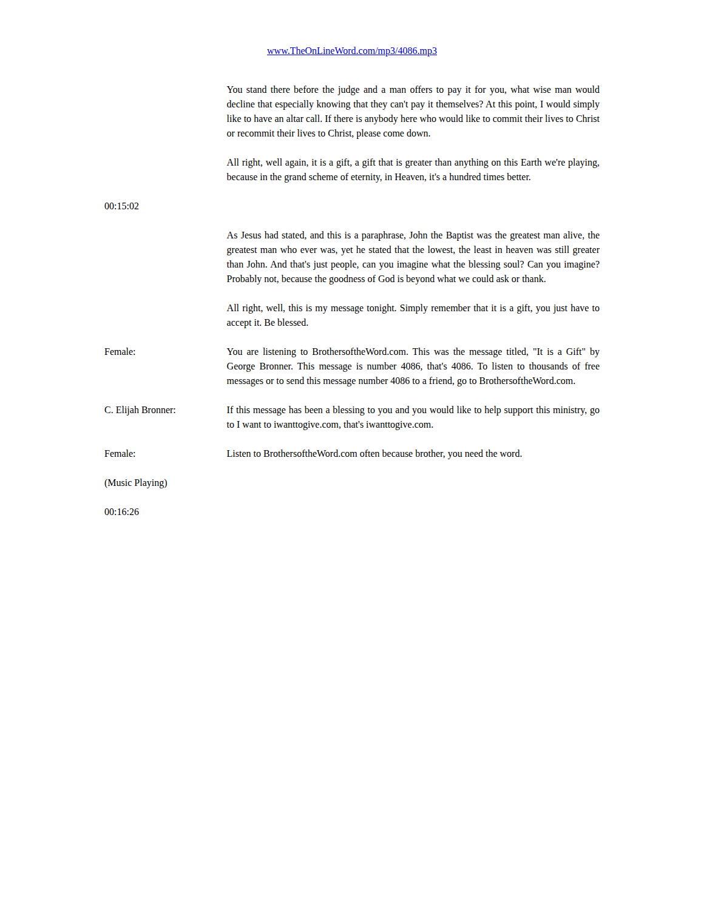www.TheOnLineWord.com/mp3/4086.mp3
You stand there before the judge and a man offers to pay it for you, what wise man would decline that especially knowing that they can't pay it themselves? At this point, I would simply like to have an altar call. If there is anybody here who would like to commit their lives to Christ or recommit their lives to Christ, please come down.
All right, well again, it is a gift, a gift that is greater than anything on this Earth we're playing, because in the grand scheme of eternity, in Heaven, it's a hundred times better.
00:15:02
As Jesus had stated, and this is a paraphrase, John the Baptist was the greatest man alive, the greatest man who ever was, yet he stated that the lowest, the least in heaven was still greater than John. And that's just people, can you imagine what the blessing soul? Can you imagine? Probably not, because the goodness of God is beyond what we could ask or thank.
All right, well, this is my message tonight. Simply remember that it is a gift, you just have to accept it. Be blessed.
Female:
You are listening to BrothersoftheWord.com. This was the message titled, "It is a Gift" by George Bronner. This message is number 4086, that's 4086. To listen to thousands of free messages or to send this message number 4086 to a friend, go to BrothersoftheWord.com.
C. Elijah Bronner:
If this message has been a blessing to you and you would like to help support this ministry, go to I want to iwanttogive.com, that's iwanttogive.com.
Female:
Listen to BrothersoftheWord.com often because brother, you need the word.
(Music Playing)
00:16:26